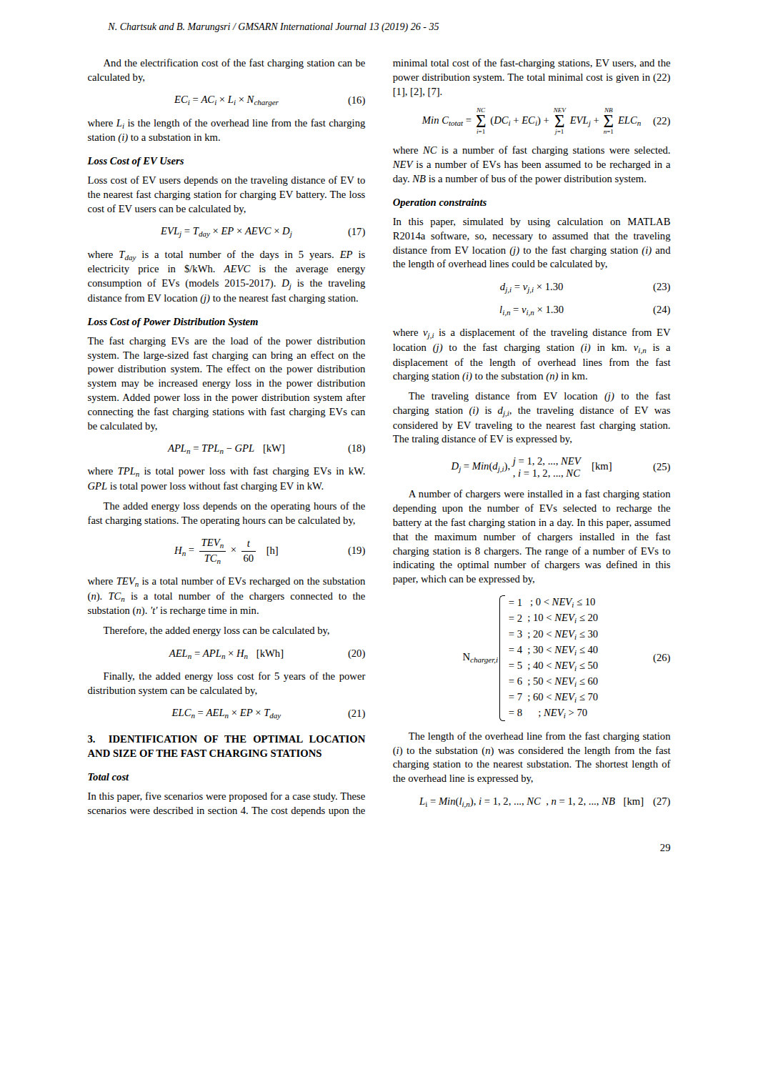N. Chartsuk and B. Marungsri / GMSARN International Journal 13 (2019) 26 - 35
And the electrification cost of the fast charging station can be calculated by,
ECi = ACi × Li × Ncharger (16)
where Li is the length of the overhead line from the fast charging station (i) to a substation in km.
Loss Cost of EV Users
Loss cost of EV users depends on the traveling distance of EV to the nearest fast charging station for charging EV battery. The loss cost of EV users can be calculated by,
EVLj = Tday × EP × AEVC × Dj (17)
where Tday is a total number of the days in 5 years. EP is electricity price in $/kWh. AEVC is the average energy consumption of EVs (models 2015-2017). Dj is the traveling distance from EV location (j) to the nearest fast charging station.
Loss Cost of Power Distribution System
The fast charging EVs are the load of the power distribution system. The large-sized fast charging can bring an effect on the power distribution system. The effect on the power distribution system may be increased energy loss in the power distribution system. Added power loss in the power distribution system after connecting the fast charging stations with fast charging EVs can be calculated by,
APLn = TPLn − GPL[kW] (18)
where TPLn is total power loss with fast charging EVs in kW. GPL is total power loss without fast charging EV in kW.
The added energy loss depends on the operating hours of the fast charging stations. The operating hours can be calculated by,
Hn = TEVn TCn × t 60[h] (19)
where TEVn is a total number of EVs recharged on the substation (n). TCn is a total number of the chargers connected to the substation (n). 't' is recharge time in min.
Therefore, the added energy loss can be calculated by,
AELn = APLn × Hn[kWh] (20)
Finally, the added energy loss cost for 5 years of the power distribution system can be calculated by,
ELCn = AELn × EP × Tday (21)
3. IDENTIFICATION OF THE OPTIMAL LOCATION AND SIZE OF THE FAST CHARGING STATIONS
Total cost
In this paper, five scenarios were proposed for a case study. These scenarios were described in section 4. The cost depends upon the minimal total cost of the fast-charging stations, EV users, and the power distribution system. The total minimal cost is given in (22) [1], [2], [7].
Min Ctotat = NC Σi=1 (DCi + ECi) + NEV Σj=1 EVLj + NB Σn=1 ELCn (22)
where NC is a number of fast charging stations were selected. NEV is a number of EVs has been assumed to be recharged in a day. NB is a number of bus of the power distribution system.
Operation constraints
In this paper, simulated by using calculation on MATLAB R2014a software, so, necessary to assumed that the traveling distance from EV location (j) to the fast charging station (i) and the length of overhead lines could be calculated by,
dj,i = vj,i × 1.30 (23)
li,n = vi,n × 1.30 (24)
where vj,i is a displacement of the traveling distance from EV location (j) to the fast charging station (i) in km. vi,n is a displacement of the length of overhead lines from the fast charging station (i) to the substation (n) in km.
The traveling distance from EV location (j) to the fast charging station (i) is dj,i, the traveling distance of EV was considered by EV traveling to the nearest fast charging station. The traling distance of EV is expressed by,
Dj = Min(dj,i), j = 1, 2, ..., NEV
, i = 1, 2, ..., NC [km] (25)
A number of chargers were installed in a fast charging station depending upon the number of EVs selected to recharge the battery at the fast charging station in a day. In this paper, assumed that the maximum number of chargers installed in the fast charging station is 8 chargers. The range of a number of EVs to indicating the optimal number of chargers was defined in this paper, which can be expressed by,
Ncharger,i
| = 1 | ; 0 < NEV i ≤ 10 |
| = 2 | ; 10 < NEV i ≤ 20 |
| = 3 | ; 20 < NEV i ≤ 30 |
| = 4 | ; 30 < NEV i ≤ 40 |
| = 5 | ; 40 < NEV i ≤ 50 |
| = 6 | ; 50 < NEV i ≤ 60 |
| = 7 | ; 60 < NEV i ≤ 70 |
| = 8 | ; NEV i > 70 |
(26)
The length of the overhead line from the fast charging station (i) to the substation (n) was considered the length from the fast charging station to the nearest substation. The shortest length of the overhead line is expressed by,
Li = Min(li,n), i = 1, 2, ..., NC , n = 1, 2, ..., NB[km] (27)
29